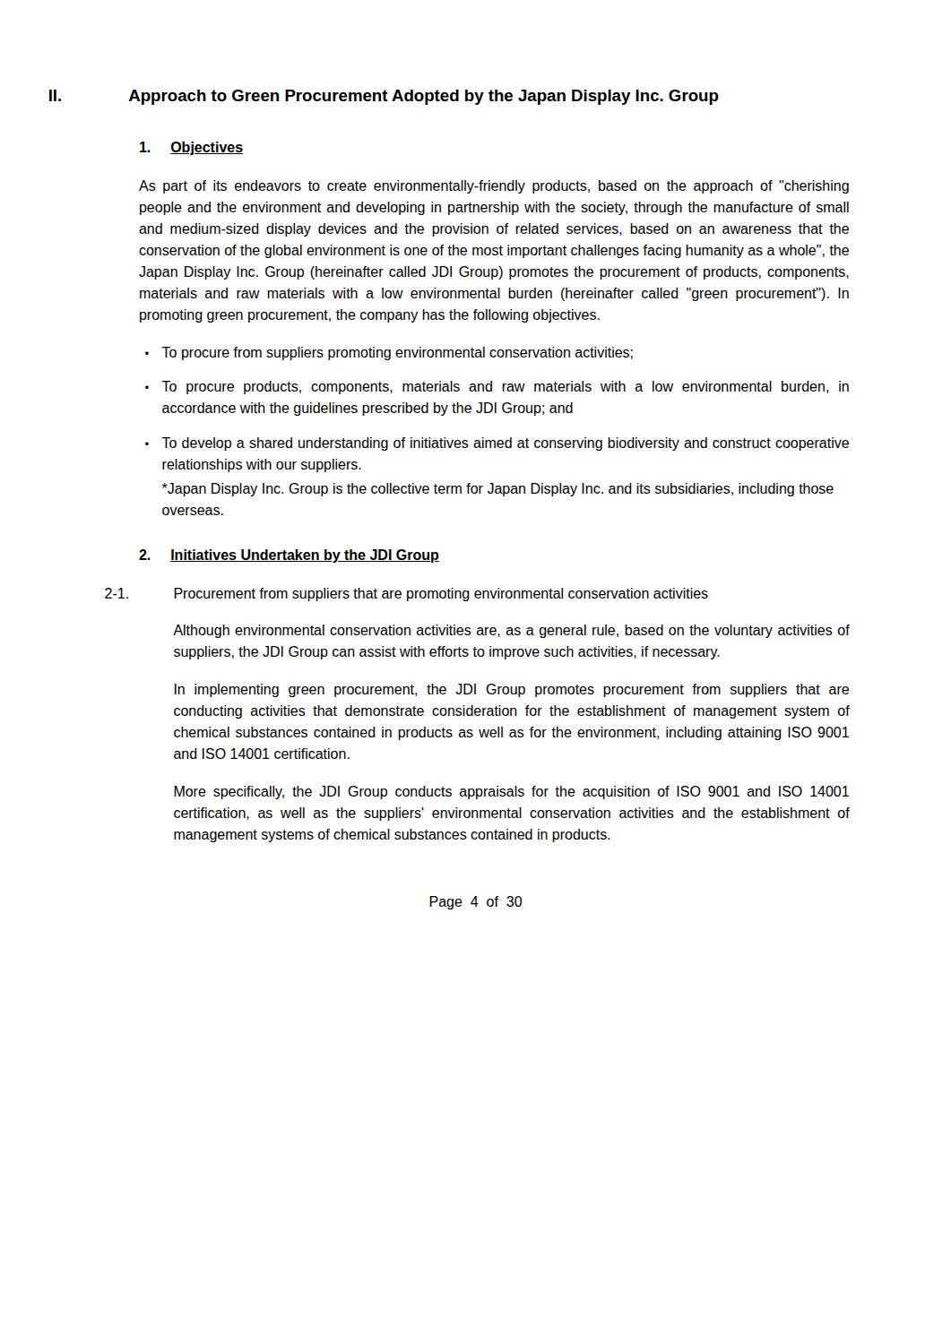II. Approach to Green Procurement Adopted by the Japan Display Inc. Group
1. Objectives
As part of its endeavors to create environmentally-friendly products, based on the approach of "cherishing people and the environment and developing in partnership with the society, through the manufacture of small and medium-sized display devices and the provision of related services, based on an awareness that the conservation of the global environment is one of the most important challenges facing humanity as a whole", the Japan Display Inc. Group (hereinafter called JDI Group) promotes the procurement of products, components, materials and raw materials with a low environmental burden (hereinafter called "green procurement"). In promoting green procurement, the company has the following objectives.
To procure from suppliers promoting environmental conservation activities;
To procure products, components, materials and raw materials with a low environmental burden, in accordance with the guidelines prescribed by the JDI Group; and
To develop a shared understanding of initiatives aimed at conserving biodiversity and construct cooperative relationships with our suppliers.
*Japan Display Inc. Group is the collective term for Japan Display Inc. and its subsidiaries, including those overseas.
2. Initiatives Undertaken by the JDI Group
2-1. Procurement from suppliers that are promoting environmental conservation activities
Although environmental conservation activities are, as a general rule, based on the voluntary activities of suppliers, the JDI Group can assist with efforts to improve such activities, if necessary.
In implementing green procurement, the JDI Group promotes procurement from suppliers that are conducting activities that demonstrate consideration for the establishment of management system of chemical substances contained in products as well as for the environment, including attaining ISO 9001 and ISO 14001 certification.
More specifically, the JDI Group conducts appraisals for the acquisition of ISO 9001 and ISO 14001 certification, as well as the suppliers' environmental conservation activities and the establishment of management systems of chemical substances contained in products.
Page 4 of 30